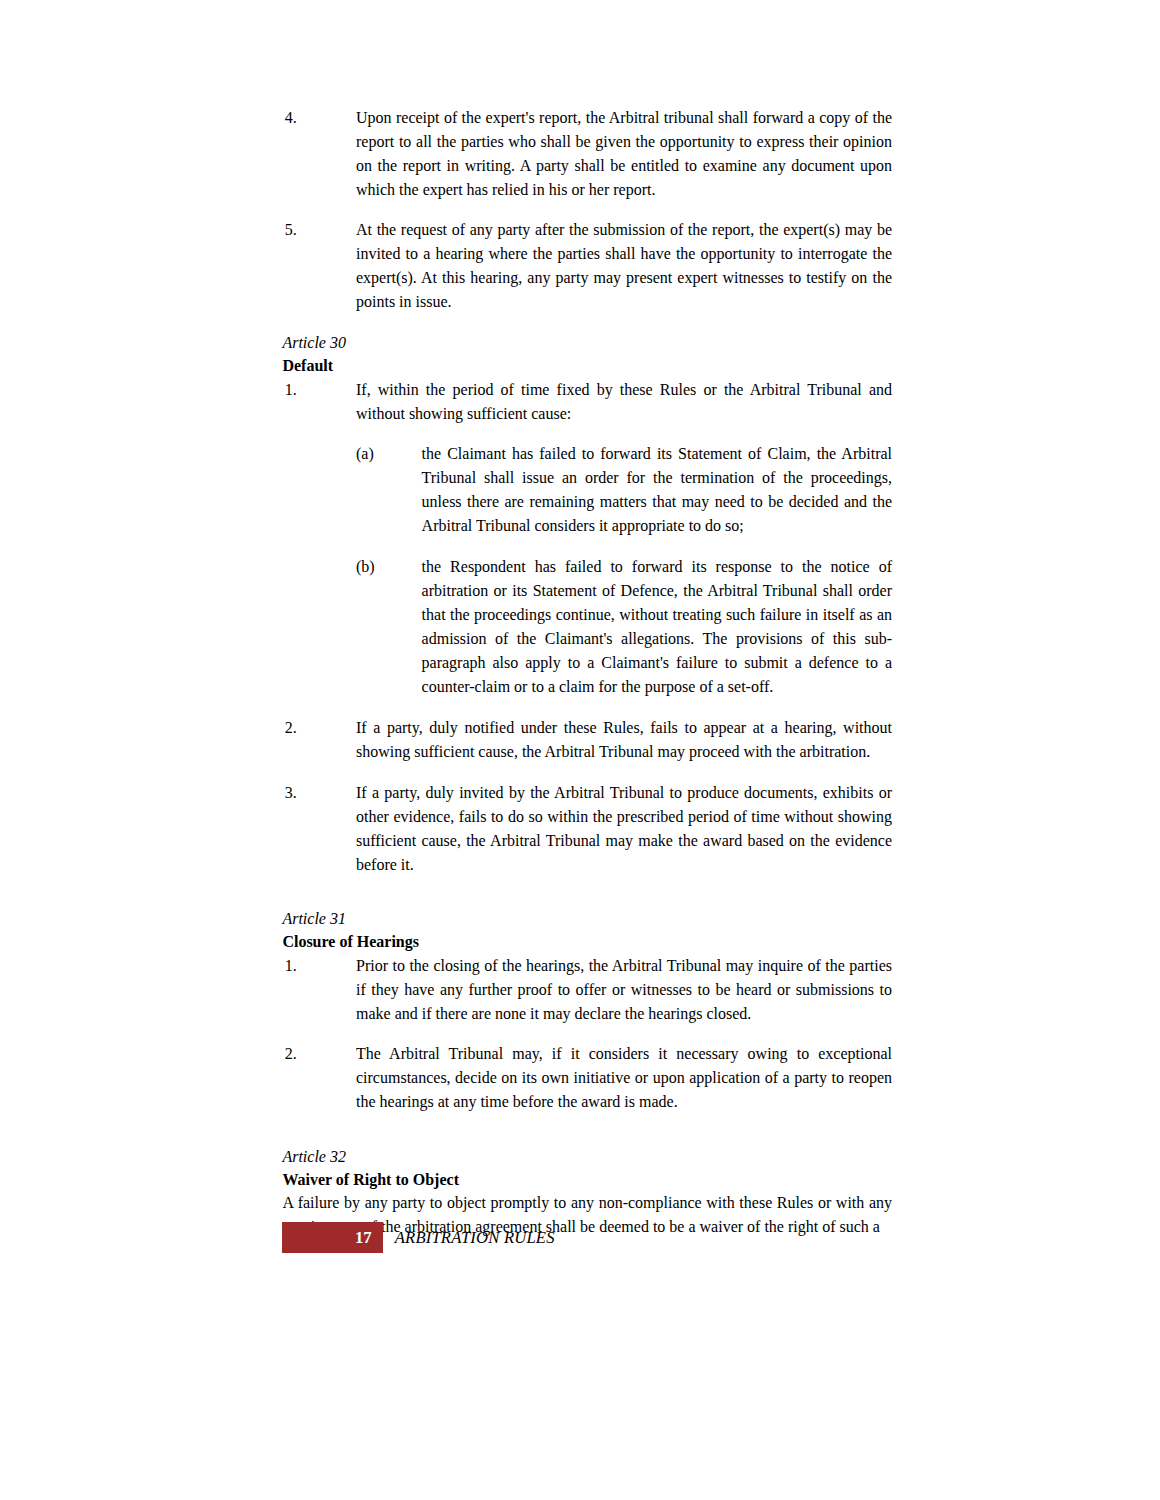4.
Upon receipt of the expert's report, the Arbitral tribunal shall forward a copy of the report to all the parties who shall be given the opportunity to express their opinion on the report in writing. A party shall be entitled to examine any document upon which the expert has relied in his or her report.
5.
At the request of any party after the submission of the report, the expert(s) may be invited to a hearing where the parties shall have the opportunity to interrogate the expert(s). At this hearing, any party may present expert witnesses to testify on the points in issue.
Article 30
Default
1.
If, within the period of time fixed by these Rules or the Arbitral Tribunal and without showing sufficient cause:
(a)
the Claimant has failed to forward its Statement of Claim, the Arbitral Tribunal shall issue an order for the termination of the proceedings, unless there are remaining matters that may need to be decided and the Arbitral Tribunal considers it appropriate to do so;
(b)
the Respondent has failed to forward its response to the notice of arbitration or its Statement of Defence, the Arbitral Tribunal shall order that the proceedings continue, without treating such failure in itself as an admission of the Claimant's allegations. The provisions of this sub-paragraph also apply to a Claimant's failure to submit a defence to a counter-claim or to a claim for the purpose of a set-off.
2.
If a party, duly notified under these Rules, fails to appear at a hearing, without showing sufficient cause, the Arbitral Tribunal may proceed with the arbitration.
3.
If a party, duly invited by the Arbitral Tribunal to produce documents, exhibits or other evidence, fails to do so within the prescribed period of time without showing sufficient cause, the Arbitral Tribunal may make the award based on the evidence before it.
Article 31
Closure of Hearings
1.
Prior to the closing of the hearings, the Arbitral Tribunal may inquire of the parties if they have any further proof to offer or witnesses to be heard or submissions to make and if there are none it may declare the hearings closed.
2.
The Arbitral Tribunal may, if it considers it necessary owing to exceptional circumstances, decide on its own initiative or upon application of a party to reopen the hearings at any time before the award is made.
Article 32
Waiver of Right to Object
A failure by any party to object promptly to any non-compliance with these Rules or with any requirement of the arbitration agreement shall be deemed to be a waiver of the right of such a
17
ARBITRATION RULES